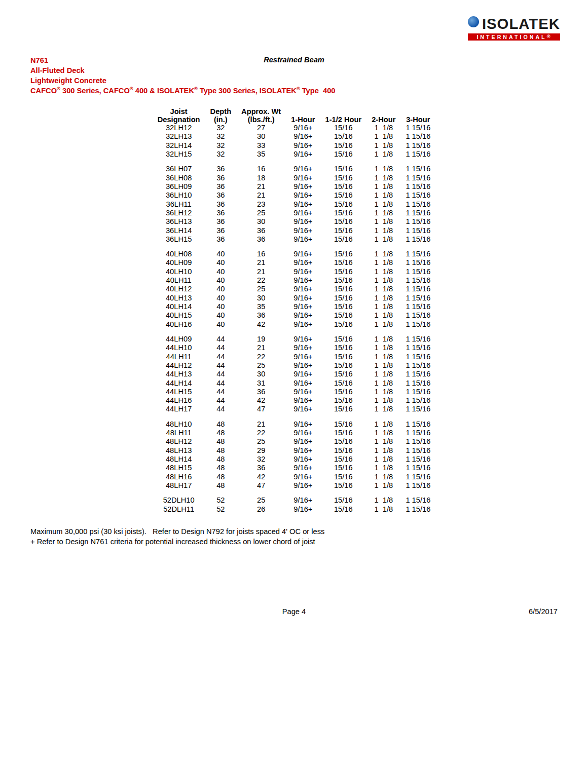ISOLATEK
INTERNATIONAL®
N761
All-Fluted Deck
Lightweight Concrete
CAFCO® 300 Series, CAFCO® 400 & ISOLATEK® Type 300 Series, ISOLATEK® Type 400
Restrained Beam
| Joist | Depth | Approx. Wt | | | | |
| --- | --- | --- | --- | --- | --- | --- |
| Designation | (in.) | (lbs./ft.) | 1-Hour | 1-1/2 Hour | 2-Hour | 3-Hour |
| 32LH12 | 32 | 27 | 9/16+ | 15/16 | 1 1/8 | 1 15/16 |
| 32LH13 | 32 | 30 | 9/16+ | 15/16 | 1 1/8 | 1 15/16 |
| 32LH14 | 32 | 33 | 9/16+ | 15/16 | 1 1/8 | 1 15/16 |
| 32LH15 | 32 | 35 | 9/16+ | 15/16 | 1 1/8 | 1 15/16 |
| 36LH07 | 36 | 16 | 9/16+ | 15/16 | 1 1/8 | 1 15/16 |
| 36LH08 | 36 | 18 | 9/16+ | 15/16 | 1 1/8 | 1 15/16 |
| 36LH09 | 36 | 21 | 9/16+ | 15/16 | 1 1/8 | 1 15/16 |
| 36LH10 | 36 | 21 | 9/16+ | 15/16 | 1 1/8 | 1 15/16 |
| 36LH11 | 36 | 23 | 9/16+ | 15/16 | 1 1/8 | 1 15/16 |
| 36LH12 | 36 | 25 | 9/16+ | 15/16 | 1 1/8 | 1 15/16 |
| 36LH13 | 36 | 30 | 9/16+ | 15/16 | 1 1/8 | 1 15/16 |
| 36LH14 | 36 | 36 | 9/16+ | 15/16 | 1 1/8 | 1 15/16 |
| 36LH15 | 36 | 36 | 9/16+ | 15/16 | 1 1/8 | 1 15/16 |
| 40LH08 | 40 | 16 | 9/16+ | 15/16 | 1 1/8 | 1 15/16 |
| 40LH09 | 40 | 21 | 9/16+ | 15/16 | 1 1/8 | 1 15/16 |
| 40LH10 | 40 | 21 | 9/16+ | 15/16 | 1 1/8 | 1 15/16 |
| 40LH11 | 40 | 22 | 9/16+ | 15/16 | 1 1/8 | 1 15/16 |
| 40LH12 | 40 | 25 | 9/16+ | 15/16 | 1 1/8 | 1 15/16 |
| 40LH13 | 40 | 30 | 9/16+ | 15/16 | 1 1/8 | 1 15/16 |
| 40LH14 | 40 | 35 | 9/16+ | 15/16 | 1 1/8 | 1 15/16 |
| 40LH15 | 40 | 36 | 9/16+ | 15/16 | 1 1/8 | 1 15/16 |
| 40LH16 | 40 | 42 | 9/16+ | 15/16 | 1 1/8 | 1 15/16 |
| 44LH09 | 44 | 19 | 9/16+ | 15/16 | 1 1/8 | 1 15/16 |
| 44LH10 | 44 | 21 | 9/16+ | 15/16 | 1 1/8 | 1 15/16 |
| 44LH11 | 44 | 22 | 9/16+ | 15/16 | 1 1/8 | 1 15/16 |
| 44LH12 | 44 | 25 | 9/16+ | 15/16 | 1 1/8 | 1 15/16 |
| 44LH13 | 44 | 30 | 9/16+ | 15/16 | 1 1/8 | 1 15/16 |
| 44LH14 | 44 | 31 | 9/16+ | 15/16 | 1 1/8 | 1 15/16 |
| 44LH15 | 44 | 36 | 9/16+ | 15/16 | 1 1/8 | 1 15/16 |
| 44LH16 | 44 | 42 | 9/16+ | 15/16 | 1 1/8 | 1 15/16 |
| 44LH17 | 44 | 47 | 9/16+ | 15/16 | 1 1/8 | 1 15/16 |
| 48LH10 | 48 | 21 | 9/16+ | 15/16 | 1 1/8 | 1 15/16 |
| 48LH11 | 48 | 22 | 9/16+ | 15/16 | 1 1/8 | 1 15/16 |
| 48LH12 | 48 | 25 | 9/16+ | 15/16 | 1 1/8 | 1 15/16 |
| 48LH13 | 48 | 29 | 9/16+ | 15/16 | 1 1/8 | 1 15/16 |
| 48LH14 | 48 | 32 | 9/16+ | 15/16 | 1 1/8 | 1 15/16 |
| 48LH15 | 48 | 36 | 9/16+ | 15/16 | 1 1/8 | 1 15/16 |
| 48LH16 | 48 | 42 | 9/16+ | 15/16 | 1 1/8 | 1 15/16 |
| 48LH17 | 48 | 47 | 9/16+ | 15/16 | 1 1/8 | 1 15/16 |
| 52DLH10 | 52 | 25 | 9/16+ | 15/16 | 1 1/8 | 1 15/16 |
| 52DLH11 | 52 | 26 | 9/16+ | 15/16 | 1 1/8 | 1 15/16 |
Maximum 30,000 psi (30 ksi joists). Refer to Design N792 for joists spaced 4' OC or less
+ Refer to Design N761 criteria for potential increased thickness on lower chord of joist
Page 4
6/5/2017